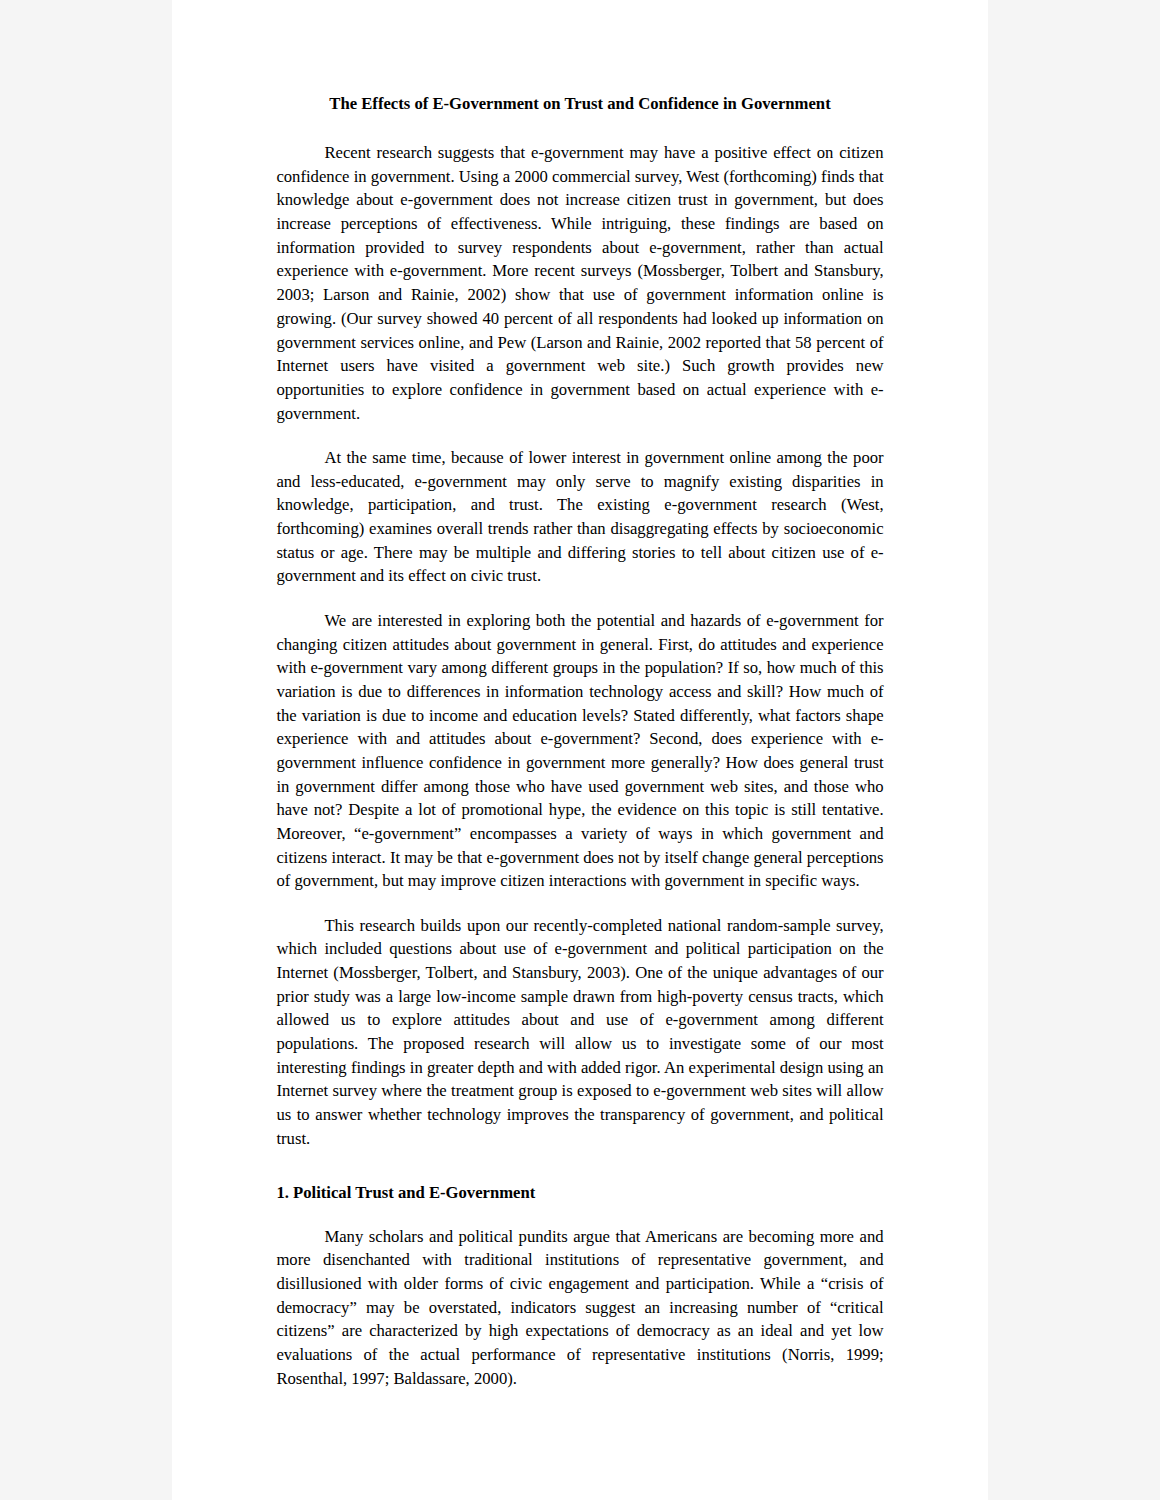The Effects of E-Government on Trust and Confidence in Government
Recent research suggests that e-government may have a positive effect on citizen confidence in government. Using a 2000 commercial survey, West (forthcoming) finds that knowledge about e-government does not increase citizen trust in government, but does increase perceptions of effectiveness. While intriguing, these findings are based on information provided to survey respondents about e-government, rather than actual experience with e-government. More recent surveys (Mossberger, Tolbert and Stansbury, 2003; Larson and Rainie, 2002) show that use of government information online is growing. (Our survey showed 40 percent of all respondents had looked up information on government services online, and Pew (Larson and Rainie, 2002 reported that 58 percent of Internet users have visited a government web site.) Such growth provides new opportunities to explore confidence in government based on actual experience with e-government.
At the same time, because of lower interest in government online among the poor and less-educated, e-government may only serve to magnify existing disparities in knowledge, participation, and trust. The existing e-government research (West, forthcoming) examines overall trends rather than disaggregating effects by socioeconomic status or age. There may be multiple and differing stories to tell about citizen use of e-government and its effect on civic trust.
We are interested in exploring both the potential and hazards of e-government for changing citizen attitudes about government in general. First, do attitudes and experience with e-government vary among different groups in the population? If so, how much of this variation is due to differences in information technology access and skill? How much of the variation is due to income and education levels? Stated differently, what factors shape experience with and attitudes about e-government? Second, does experience with e-government influence confidence in government more generally? How does general trust in government differ among those who have used government web sites, and those who have not? Despite a lot of promotional hype, the evidence on this topic is still tentative. Moreover, “e-government” encompasses a variety of ways in which government and citizens interact. It may be that e-government does not by itself change general perceptions of government, but may improve citizen interactions with government in specific ways.
This research builds upon our recently-completed national random-sample survey, which included questions about use of e-government and political participation on the Internet (Mossberger, Tolbert, and Stansbury, 2003). One of the unique advantages of our prior study was a large low-income sample drawn from high-poverty census tracts, which allowed us to explore attitudes about and use of e-government among different populations. The proposed research will allow us to investigate some of our most interesting findings in greater depth and with added rigor. An experimental design using an Internet survey where the treatment group is exposed to e-government web sites will allow us to answer whether technology improves the transparency of government, and political trust.
1. Political Trust and E-Government
Many scholars and political pundits argue that Americans are becoming more and more disenchanted with traditional institutions of representative government, and disillusioned with older forms of civic engagement and participation. While a “crisis of democracy” may be overstated, indicators suggest an increasing number of “critical citizens” are characterized by high expectations of democracy as an ideal and yet low evaluations of the actual performance of representative institutions (Norris, 1999; Rosenthal, 1997; Baldassare, 2000).